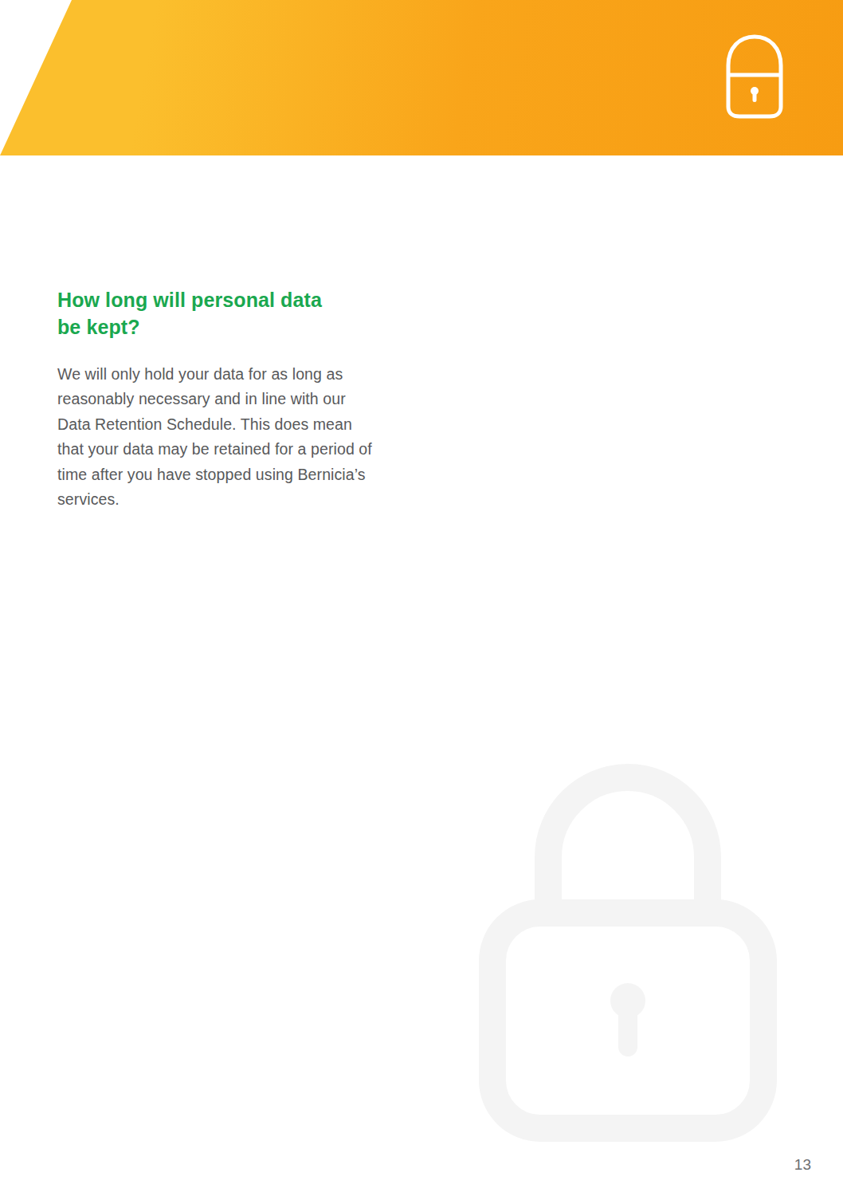How long will personal data
be kept?
We will only hold your data for as long as reasonably necessary and in line with our Data Retention Schedule. This does mean that your data may be retained for a period of time after you have stopped using Bernicia’s services.
13